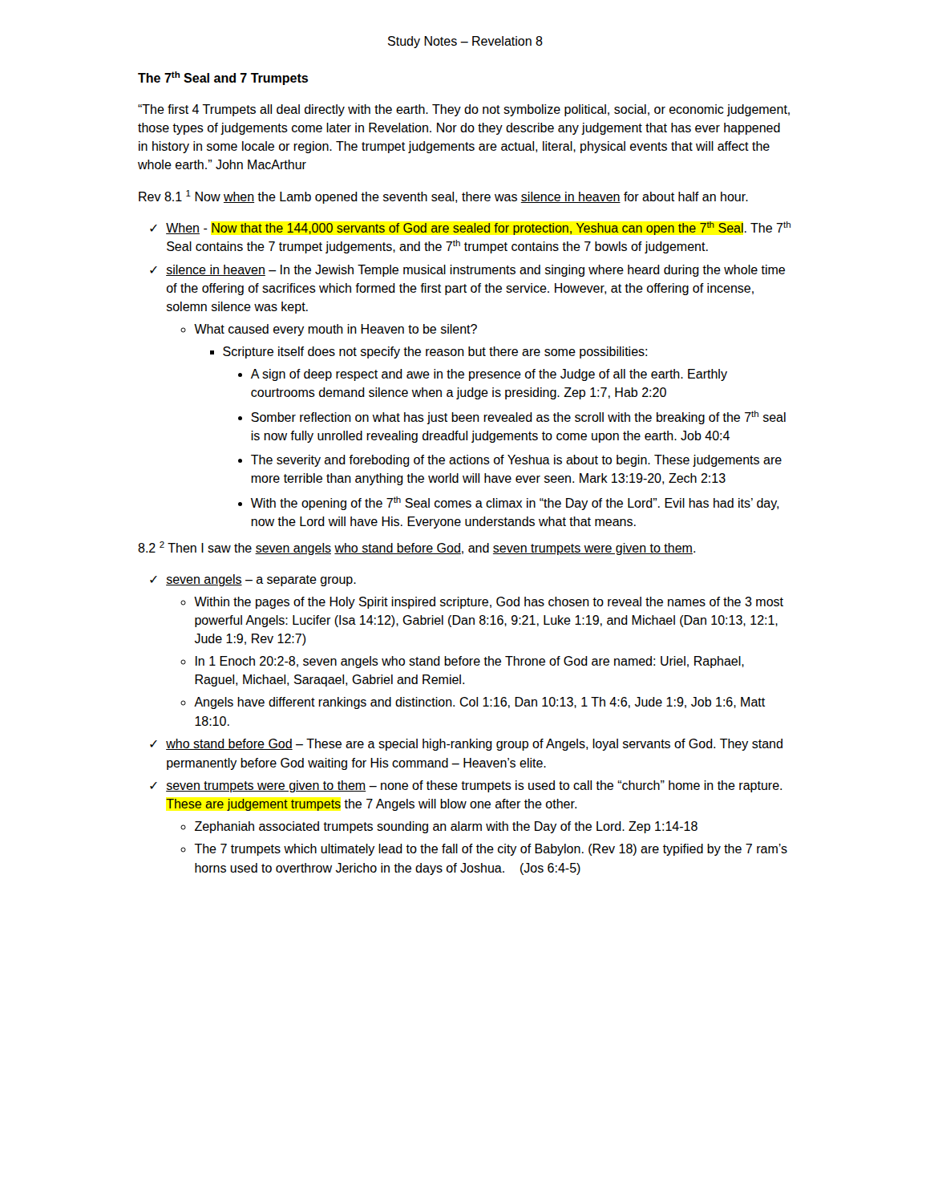Study Notes – Revelation 8
The 7th Seal and 7 Trumpets
“The first 4 Trumpets all deal directly with the earth. They do not symbolize political, social, or economic judgement, those types of judgements come later in Revelation. Nor do they describe any judgement that has ever happened in history in some locale or region. The trumpet judgements are actual, literal, physical events that will affect the whole earth.” John MacArthur
Rev 8.1 1 Now when the Lamb opened the seventh seal, there was silence in heaven for about half an hour.
When - Now that the 144,000 servants of God are sealed for protection, Yeshua can open the 7th Seal. The 7th Seal contains the 7 trumpet judgements, and the 7th trumpet contains the 7 bowls of judgement.
silence in heaven – In the Jewish Temple musical instruments and singing where heard during the whole time of the offering of sacrifices which formed the first part of the service. However, at the offering of incense, solemn silence was kept.
What caused every mouth in Heaven to be silent?
Scripture itself does not specify the reason but there are some possibilities:
A sign of deep respect and awe in the presence of the Judge of all the earth. Earthly courtrooms demand silence when a judge is presiding. Zep 1:7, Hab 2:20
Somber reflection on what has just been revealed as the scroll with the breaking of the 7th seal is now fully unrolled revealing dreadful judgements to come upon the earth. Job 40:4
The severity and foreboding of the actions of Yeshua is about to begin. These judgements are more terrible than anything the world will have ever seen. Mark 13:19-20, Zech 2:13
With the opening of the 7th Seal comes a climax in “the Day of the Lord”. Evil has had its’ day, now the Lord will have His. Everyone understands what that means.
8.2 2 Then I saw the seven angels who stand before God, and seven trumpets were given to them.
seven angels – a separate group.
Within the pages of the Holy Spirit inspired scripture, God has chosen to reveal the names of the 3 most powerful Angels: Lucifer (Isa 14:12), Gabriel (Dan 8:16, 9:21, Luke 1:19, and Michael (Dan 10:13, 12:1, Jude 1:9, Rev 12:7)
In 1 Enoch 20:2-8, seven angels who stand before the Throne of God are named: Uriel, Raphael, Raguel, Michael, Saraqael, Gabriel and Remiel.
Angels have different rankings and distinction. Col 1:16, Dan 10:13, 1 Th 4:6, Jude 1:9, Job 1:6, Matt 18:10.
who stand before God – These are a special high-ranking group of Angels, loyal servants of God. They stand permanently before God waiting for His command – Heaven’s elite.
seven trumpets were given to them – none of these trumpets is used to call the “church” home in the rapture. These are judgement trumpets the 7 Angels will blow one after the other.
Zephaniah associated trumpets sounding an alarm with the Day of the Lord. Zep 1:14-18
The 7 trumpets which ultimately lead to the fall of the city of Babylon. (Rev 18) are typified by the 7 ram’s horns used to overthrow Jericho in the days of Joshua. (Jos 6:4-5)